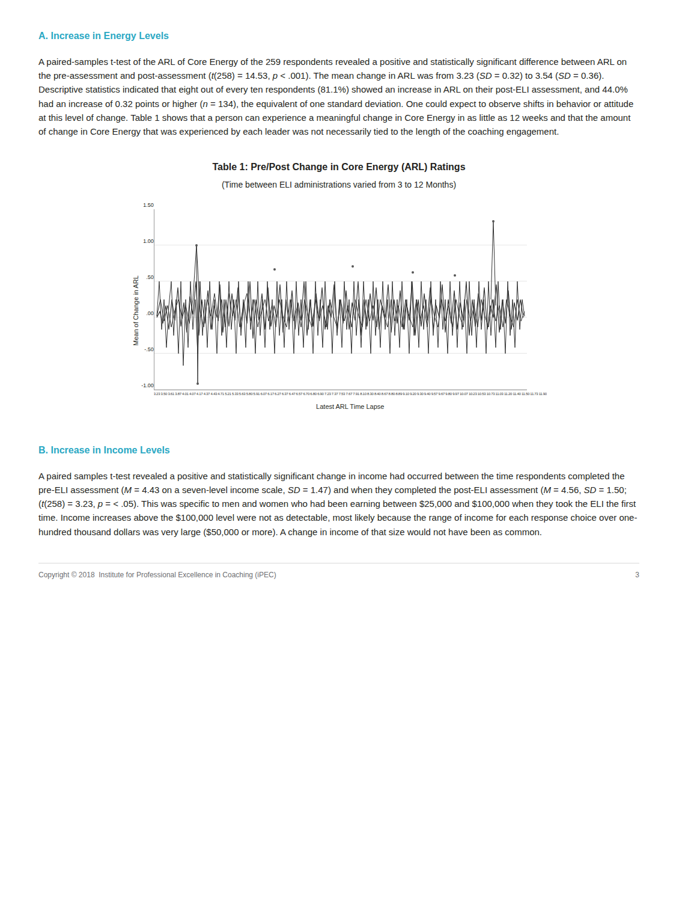A. Increase in Energy Levels
A paired-samples t-test of the ARL of Core Energy of the 259 respondents revealed a positive and statistically significant difference between ARL on the pre-assessment and post-assessment (t(258) = 14.53, p < .001). The mean change in ARL was from 3.23 (SD = 0.32) to 3.54 (SD = 0.36). Descriptive statistics indicated that eight out of every ten respondents (81.1%) showed an increase in ARL on their post-ELI assessment, and 44.0% had an increase of 0.32 points or higher (n = 134), the equivalent of one standard deviation. One could expect to observe shifts in behavior or attitude at this level of change. Table 1 shows that a person can experience a meaningful change in Core Energy in as little as 12 weeks and that the amount of change in Core Energy that was experienced by each leader was not necessarily tied to the length of the coaching engagement.
Table 1: Pre/Post Change in Core Energy (ARL) Ratings
(Time between ELI administrations varied from 3 to 12 Months)
| Mean of Change in ARL | 1.50 1.00 .50 .00 -.50 -1.00 | 3.23 3.50 3.61 3.87 4.01 4.07 4.17 4.37 4.43 4.71 5.21 5.33 5.63 5.80 5.91 6.07 6.17 6.27 6.37 6.47 6.57 6.70 6.80 6.90 7.23 7.37 7.53 7.67 7.91 8.10 8.30 8.40 8.67 8.80 8.89 9.10 9.20 9.30 9.40 9.57 9.67 9.80 9.97 10.07 10.23 10.53 10.73 11.03 11.20 11.40 11.50 11.73 11.90 Latest ARL Time Lapse |
B. Increase in Income Levels
A paired samples t-test revealed a positive and statistically significant change in income had occurred between the time respondents completed the pre-ELI assessment (M = 4.43 on a seven-level income scale, SD = 1.47) and when they completed the post-ELI assessment (M = 4.56, SD = 1.50; (t(258) = 3.23, p = < .05). This was specific to men and women who had been earning between $25,000 and $100,000 when they took the ELI the first time. Income increases above the $100,000 level were not as detectable, most likely because the range of income for each response choice over one-hundred thousand dollars was very large ($50,000 or more). A change in income of that size would not have been as common.
Copyright © 2018 Institute for Professional Excellence in Coaching (iPEC) 3